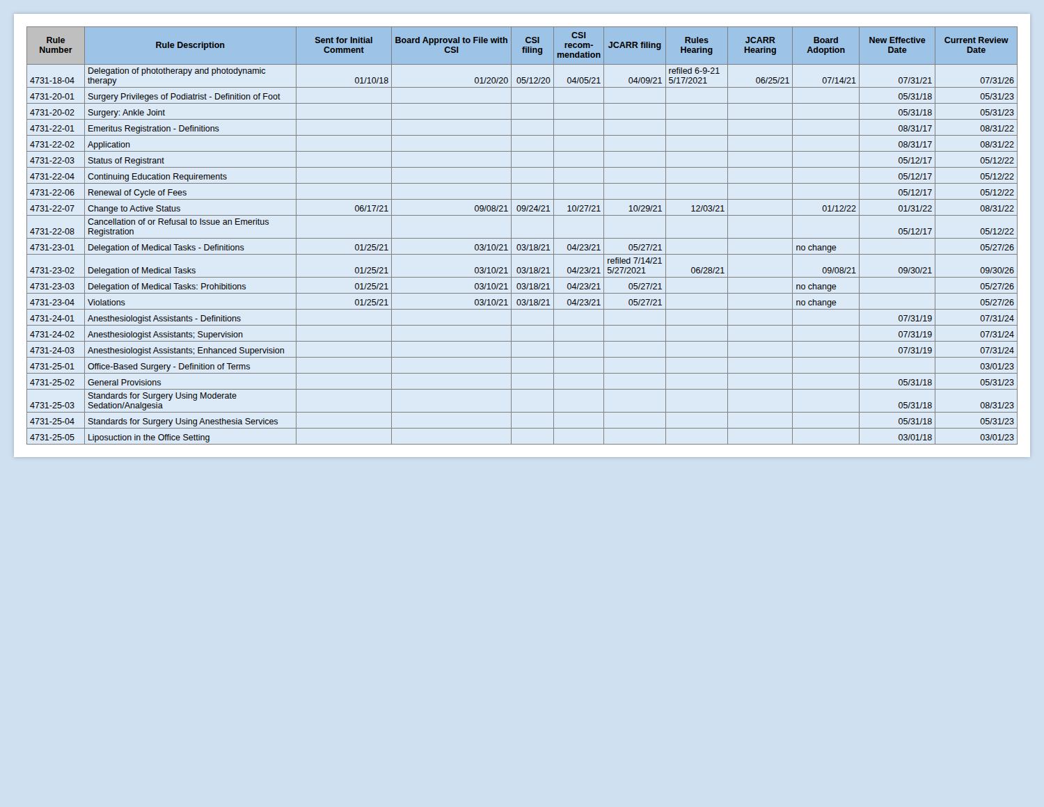| Rule Number | Rule Description | Sent for Initial Comment | Board Approval to File with CSI | CSI filing | CSI recom- mendation | JCARR filing | Rules Hearing | JCARR Hearing | Board Adoption | New Effective Date | Current Review Date |
| --- | --- | --- | --- | --- | --- | --- | --- | --- | --- | --- | --- |
| 4731-18-04 | Delegation of phototherapy and photodynamic therapy | 01/10/18 | 01/20/20 | 05/12/20 | 04/05/21 | 04/09/21 | refiled 6-9-21 5/17/2021 | 06/25/21 | 07/14/21 | 07/31/21 | 07/31/26 |
| 4731-20-01 | Surgery Privileges of Podiatrist - Definition of Foot | | | | | | | | | 05/31/18 | 05/31/23 |
| 4731-20-02 | Surgery: Ankle Joint | | | | | | | | | 05/31/18 | 05/31/23 |
| 4731-22-01 | Emeritus Registration - Definitions | | | | | | | | | 08/31/17 | 08/31/22 |
| 4731-22-02 | Application | | | | | | | | | 08/31/17 | 08/31/22 |
| 4731-22-03 | Status of Registrant | | | | | | | | | 05/12/17 | 05/12/22 |
| 4731-22-04 | Continuing Education Requirements | | | | | | | | | 05/12/17 | 05/12/22 |
| 4731-22-06 | Renewal of Cycle of Fees | | | | | | | | | 05/12/17 | 05/12/22 |
| 4731-22-07 | Change to Active Status | 06/17/21 | 09/08/21 | 09/24/21 | 10/27/21 | 10/29/21 | 12/03/21 | | 01/12/22 | 01/31/22 | 08/31/22 |
| 4731-22-08 | Cancellation of or Refusal to Issue an Emeritus Registration | | | | | | | | | 05/12/17 | 05/12/22 |
| 4731-23-01 | Delegation of Medical Tasks - Definitions | 01/25/21 | 03/10/21 | 03/18/21 | 04/23/21 | 05/27/21 | | | no change | | 05/27/26 |
| 4731-23-02 | Delegation of Medical Tasks | 01/25/21 | 03/10/21 | 03/18/21 | 04/23/21 | refiled 7/14/21 5/27/2021 | 06/28/21 | | 09/08/21 | 09/30/21 | 09/30/26 |
| 4731-23-03 | Delegation of Medical Tasks: Prohibitions | 01/25/21 | 03/10/21 | 03/18/21 | 04/23/21 | 05/27/21 | | | no change | | 05/27/26 |
| 4731-23-04 | Violations | 01/25/21 | 03/10/21 | 03/18/21 | 04/23/21 | 05/27/21 | | | no change | | 05/27/26 |
| 4731-24-01 | Anesthesiologist Assistants - Definitions | | | | | | | | | 07/31/19 | 07/31/24 |
| 4731-24-02 | Anesthesiologist Assistants; Supervision | | | | | | | | | 07/31/19 | 07/31/24 |
| 4731-24-03 | Anesthesiologist Assistants; Enhanced Supervision | | | | | | | | | 07/31/19 | 07/31/24 |
| 4731-25-01 | Office-Based Surgery - Definition of Terms | | | | | | | | | | 03/01/23 |
| 4731-25-02 | General Provisions | | | | | | | | | 05/31/18 | 05/31/23 |
| 4731-25-03 | Standards for Surgery Using Moderate Sedation/Analgesia | | | | | | | | | 05/31/18 | 08/31/23 |
| 4731-25-04 | Standards for Surgery Using Anesthesia Services | | | | | | | | | 05/31/18 | 05/31/23 |
| 4731-25-05 | Liposuction in the Office Setting | | | | | | | | | 03/01/18 | 03/01/23 |